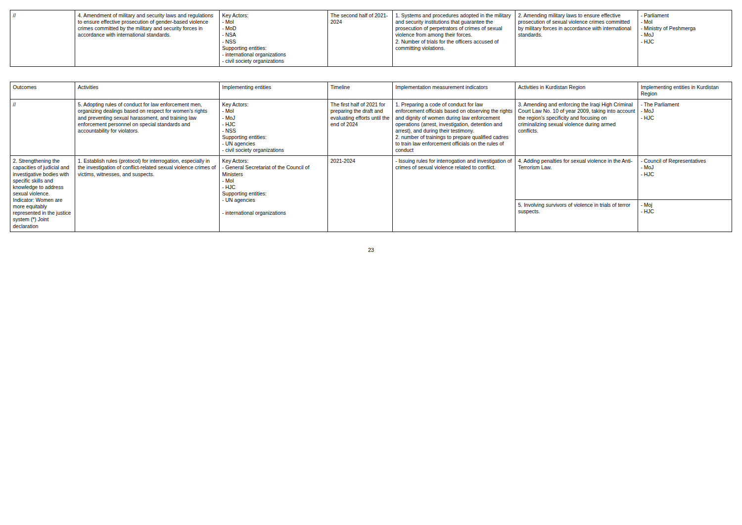| // | 4. Amendment of military and security laws and regulations to ensure effective prosecution of gender-based violence crimes committed by the military and security forces in accordance with international standards. | Key Actors: - MoI - MoD - NSA - NSS Supporting entities: - international organizations - civil society organizations | The second half of 2021-2024 | 1. Systems and procedures adopted in the military and security institutions that guarantee the prosecution of perpetrators of crimes of sexual violence from among their forces. 2. Number of trials for the officers accused of committing violations. | 2. Amending military laws to ensure effective prosecution of sexual violence crimes committed by military forces in accordance with international standards. | - Parliament - MoI - Ministry of Peshmerga - MoJ - HJC |
| Outcomes | Activities | Implementing entities | Timeline | Implementation measurement indicators | Activities in Kurdistan Region | Implementing entities in Kurdistan Region |
| --- | --- | --- | --- | --- | --- | --- |
| // | 5. Adopting rules of conduct for law enforcement men, organizing dealings based on respect for women's rights and preventing sexual harassment, and training law enforcement personnel on special standards and accountability for violators. | Key Actors: - MoI - MoJ - HJC - NSS Supporting entities: - UN agencies - civil society organizations | The first half of 2021 for preparing the draft and evaluating efforts until the end of 2024 | 1. Preparing a code of conduct for law enforcement officials based on observing the rights and dignity of women during law enforcement operations (arrest, investigation, detention and arrest), and during their testimony. 2. number of trainings to prepare qualified cadres to train law enforcement officials on the rules of conduct | 3. Amending and enforcing the Iraqi High Criminal Court Law No. 10 of year 2009, taking into account the region's specificity and focusing on criminalizing sexual violence during armed conflicts. | - The Parliament - MoJ - HJC |
| 2. Strengthening the capacities of judicial and investigative bodies with specific skills and knowledge to address sexual violence. Indicator: Women are more equitably represented in the justice system (*) Joint declaration | 1. Establish rules (protocol) for interrogation, especially in the investigation of conflict-related sexual violence crimes of victims, witnesses, and suspects. | Key Actors: - General Secretariat of the Council of Ministers - MoI - HJC Supporting entities: - UN agencies - international organizations | 2021-2024 | - Issuing rules for interrogation and investigation of crimes of sexual violence related to conflict. | 4. Adding penalties for sexual violence in the Anti-Terrorism Law. | - Council of Representatives - MoJ - HJC |
| 5. Involving survivors of violence in trials of terror suspects. | - Moj - HJC |
23